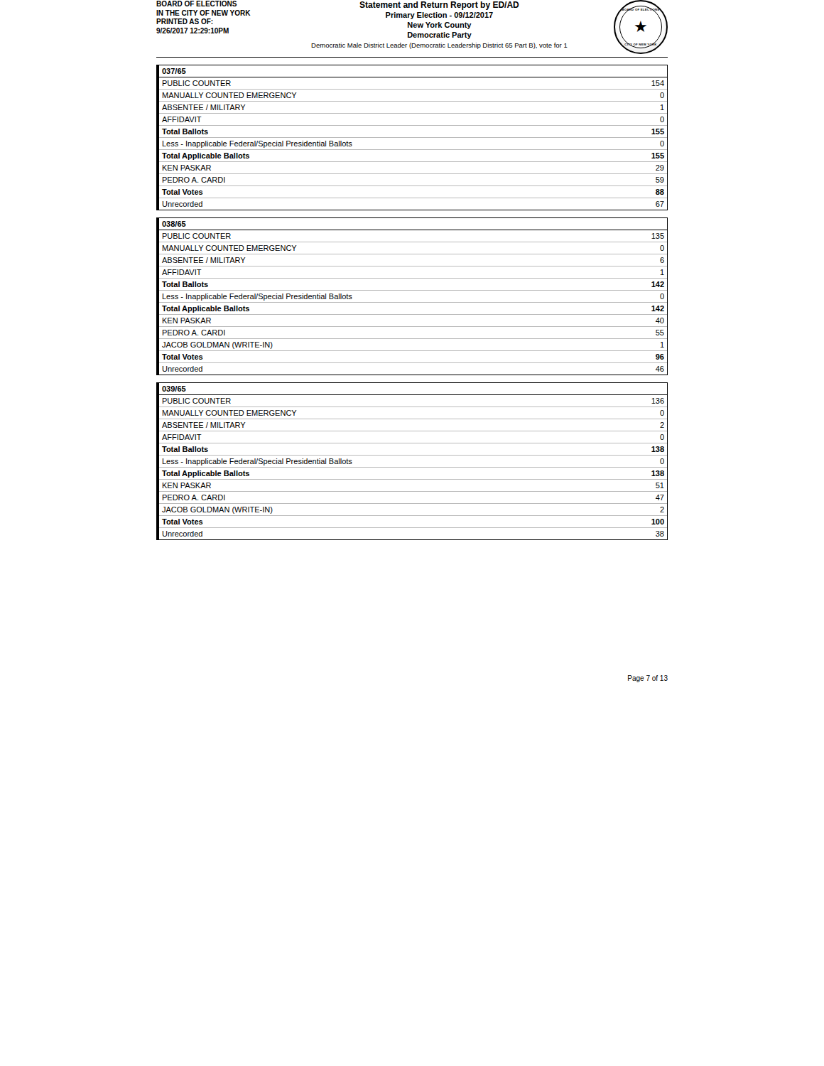BOARD OF ELECTIONS
IN THE CITY OF NEW YORK
PRINTED AS OF:
9/26/2017 12:29:10PM
Statement and Return Report by ED/AD
Primary Election - 09/12/2017
New York County
Democratic Party
Democratic Male District Leader (Democratic Leadership District 65 Part B), vote for 1
BOARD OF ELECTIONS
★
CITY OF NEW YORK
037/65
| PUBLIC COUNTER | 154 |
| MANUALLY COUNTED EMERGENCY | 0 |
| ABSENTEE / MILITARY | 1 |
| AFFIDAVIT | 0 |
| Total Ballots | 155 |
| Less - Inapplicable Federal/Special Presidential Ballots | 0 |
| Total Applicable Ballots | 155 |
| KEN PASKAR | 29 |
| PEDRO A. CARDI | 59 |
| Total Votes | 88 |
| Unrecorded | 67 |
038/65
| PUBLIC COUNTER | 135 |
| MANUALLY COUNTED EMERGENCY | 0 |
| ABSENTEE / MILITARY | 6 |
| AFFIDAVIT | 1 |
| Total Ballots | 142 |
| Less - Inapplicable Federal/Special Presidential Ballots | 0 |
| Total Applicable Ballots | 142 |
| KEN PASKAR | 40 |
| PEDRO A. CARDI | 55 |
| JACOB GOLDMAN (WRITE-IN) | 1 |
| Total Votes | 96 |
| Unrecorded | 46 |
039/65
| PUBLIC COUNTER | 136 |
| MANUALLY COUNTED EMERGENCY | 0 |
| ABSENTEE / MILITARY | 2 |
| AFFIDAVIT | 0 |
| Total Ballots | 138 |
| Less - Inapplicable Federal/Special Presidential Ballots | 0 |
| Total Applicable Ballots | 138 |
| KEN PASKAR | 51 |
| PEDRO A. CARDI | 47 |
| JACOB GOLDMAN (WRITE-IN) | 2 |
| Total Votes | 100 |
| Unrecorded | 38 |
Page 7 of 13